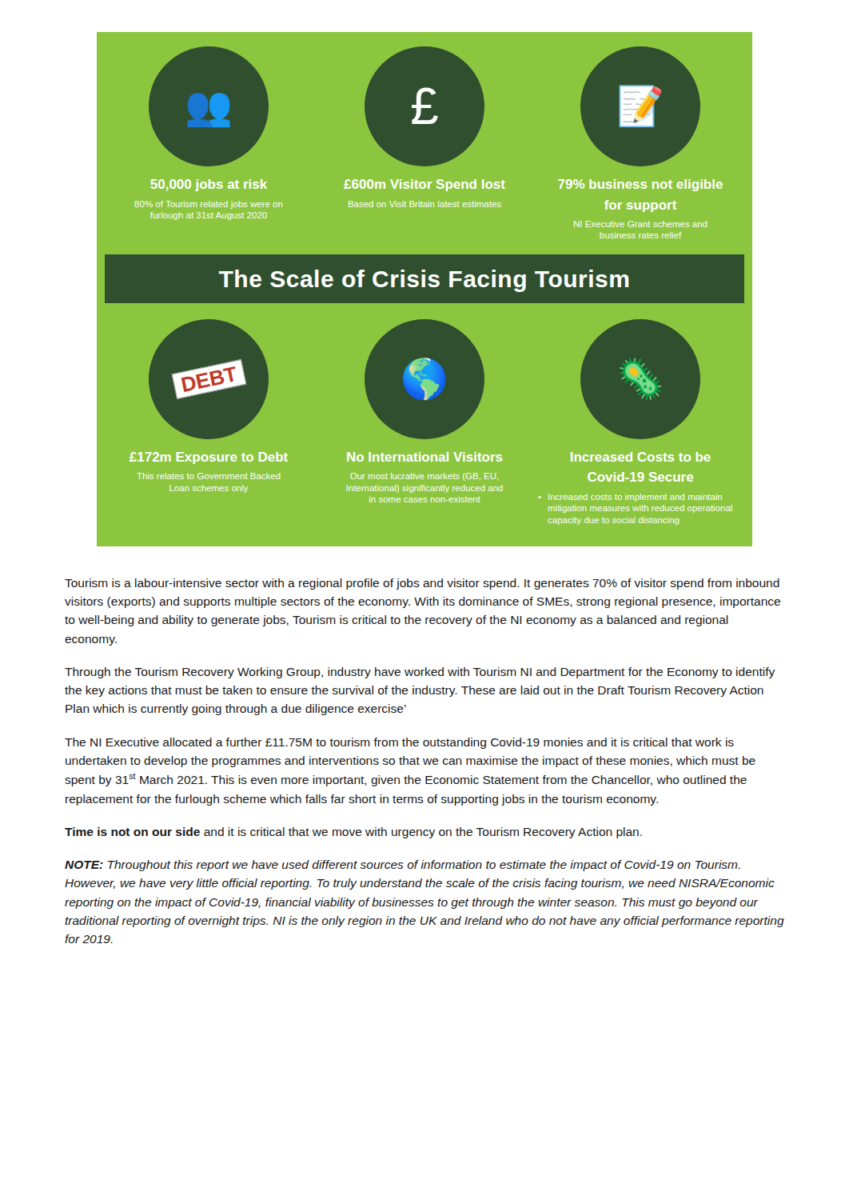👥
50,000 jobs at risk
80% of Tourism related jobs were on
furlough at 31st August 2020
£
£600m Visitor Spend lost
Based on Visit Britain latest estimates
📝
79% business not eligible
for support
NI Executive Grant schemes and
business rates relief
The Scale of Crisis Facing Tourism
DEBT
£172m Exposure to Debt
This relates to Government Backed
Loan schemes only
🌎
No International Visitors
Our most lucrative markets (GB, EU,
International) significantly reduced and
in some cases non-existent
🦠
Increased Costs to be
Covid-19 Secure
Increased costs to implement and maintain mitigation measures with reduced operational capacity due to social distancing
Tourism is a labour-intensive sector with a regional profile of jobs and visitor spend. It generates 70% of visitor spend from inbound visitors (exports) and supports multiple sectors of the economy. With its dominance of SMEs, strong regional presence, importance to well-being and ability to generate jobs, Tourism is critical to the recovery of the NI economy as a balanced and regional economy.
Through the Tourism Recovery Working Group, industry have worked with Tourism NI and Department for the Economy to identify the key actions that must be taken to ensure the survival of the industry. These are laid out in the Draft Tourism Recovery Action Plan which is currently going through a due diligence exercise’
The NI Executive allocated a further £11.75M to tourism from the outstanding Covid-19 monies and it is critical that work is undertaken to develop the programmes and interventions so that we can maximise the impact of these monies, which must be spent by 31st March 2021. This is even more important, given the Economic Statement from the Chancellor, who outlined the replacement for the furlough scheme which falls far short in terms of supporting jobs in the tourism economy.
Time is not on our side and it is critical that we move with urgency on the Tourism Recovery Action plan.
NOTE: Throughout this report we have used different sources of information to estimate the impact of Covid-19 on Tourism. However, we have very little official reporting. To truly understand the scale of the crisis facing tourism, we need NISRA/Economic reporting on the impact of Covid-19, financial viability of businesses to get through the winter season. This must go beyond our traditional reporting of overnight trips. NI is the only region in the UK and Ireland who do not have any official performance reporting for 2019.